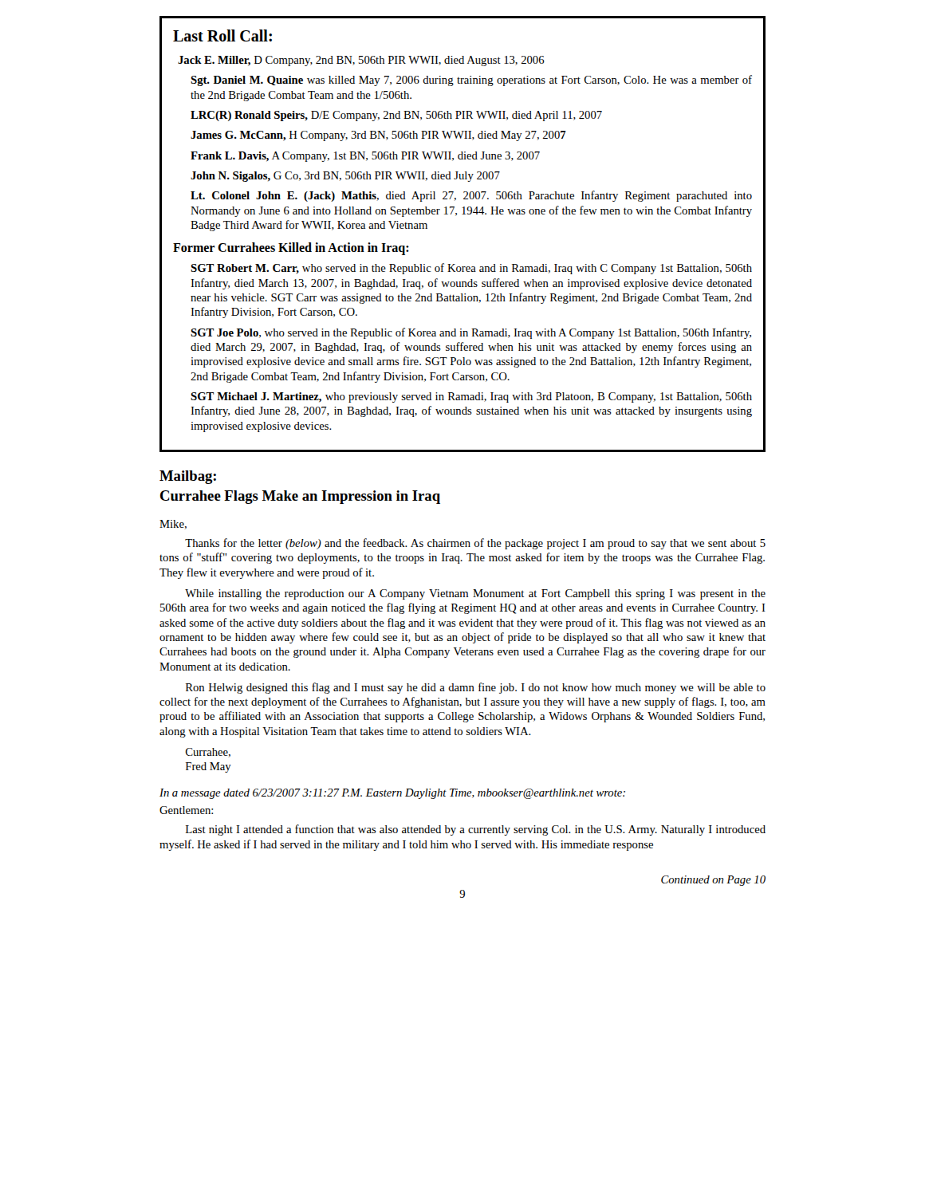Last Roll Call:
Jack E. Miller, D Company, 2nd BN, 506th PIR WWII, died August 13, 2006
Sgt. Daniel M. Quaine was killed May 7, 2006 during training operations at Fort Carson, Colo. He was a member of the 2nd Brigade Combat Team and the 1/506th.
LRC(R) Ronald Speirs, D/E Company, 2nd BN, 506th PIR WWII, died April 11, 2007
James G. McCann, H Company, 3rd BN, 506th PIR WWII, died May 27, 2007
Frank L. Davis, A Company, 1st BN, 506th PIR WWII, died June 3, 2007
John N. Sigalos, G Co, 3rd BN, 506th PIR WWII, died July 2007
Lt. Colonel John E. (Jack) Mathis, died April 27, 2007. 506th Parachute Infantry Regiment parachuted into Normandy on June 6 and into Holland on September 17, 1944. He was one of the few men to win the Combat Infantry Badge Third Award for WWII, Korea and Vietnam
Former Currahees Killed in Action in Iraq:
SGT Robert M. Carr, who served in the Republic of Korea and in Ramadi, Iraq with C Company 1st Battalion, 506th Infantry, died March 13, 2007, in Baghdad, Iraq, of wounds suffered when an improvised explosive device detonated near his vehicle. SGT Carr was assigned to the 2nd Battalion, 12th Infantry Regiment, 2nd Brigade Combat Team, 2nd Infantry Division, Fort Carson, CO.
SGT Joe Polo, who served in the Republic of Korea and in Ramadi, Iraq with A Company 1st Battalion, 506th Infantry, died March 29, 2007, in Baghdad, Iraq, of wounds suffered when his unit was attacked by enemy forces using an improvised explosive device and small arms fire. SGT Polo was assigned to the 2nd Battalion, 12th Infantry Regiment, 2nd Brigade Combat Team, 2nd Infantry Division, Fort Carson, CO.
SGT Michael J. Martinez, who previously served in Ramadi, Iraq with 3rd Platoon, B Company, 1st Battalion, 506th Infantry, died June 28, 2007, in Baghdad, Iraq, of wounds sustained when his unit was attacked by insurgents using improvised explosive devices.
Mailbag:
Currahee Flags Make an Impression in Iraq
Mike,
Thanks for the letter (below) and the feedback. As chairmen of the package project I am proud to say that we sent about 5 tons of "stuff" covering two deployments, to the troops in Iraq. The most asked for item by the troops was the Currahee Flag. They flew it everywhere and were proud of it.
While installing the reproduction our A Company Vietnam Monument at Fort Campbell this spring I was present in the 506th area for two weeks and again noticed the flag flying at Regiment HQ and at other areas and events in Currahee Country. I asked some of the active duty soldiers about the flag and it was evident that they were proud of it. This flag was not viewed as an ornament to be hidden away where few could see it, but as an object of pride to be displayed so that all who saw it knew that Currahees had boots on the ground under it. Alpha Company Veterans even used a Currahee Flag as the covering drape for our Monument at its dedication.
Ron Helwig designed this flag and I must say he did a damn fine job. I do not know how much money we will be able to collect for the next deployment of the Currahees to Afghanistan, but I assure you they will have a new supply of flags. I, too, am proud to be affiliated with an Association that supports a College Scholarship, a Widows Orphans & Wounded Soldiers Fund, along with a Hospital Visitation Team that takes time to attend to soldiers WIA.
Currahee,
Fred May
In a message dated 6/23/2007 3:11:27 P.M. Eastern Daylight Time, mbookser@earthlink.net wrote:
Gentlemen:
Last night I attended a function that was also attended by a currently serving Col. in the U.S. Army. Naturally I introduced myself. He asked if I had served in the military and I told him who I served with. His immediate response
Continued on Page 10
9